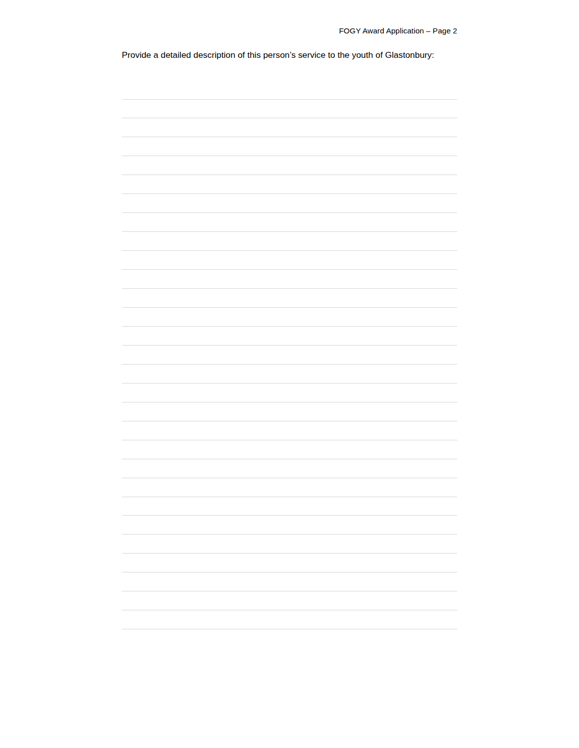FOGY Award Application – Page 2
Provide a detailed description of this person’s service to the youth of Glastonbury: